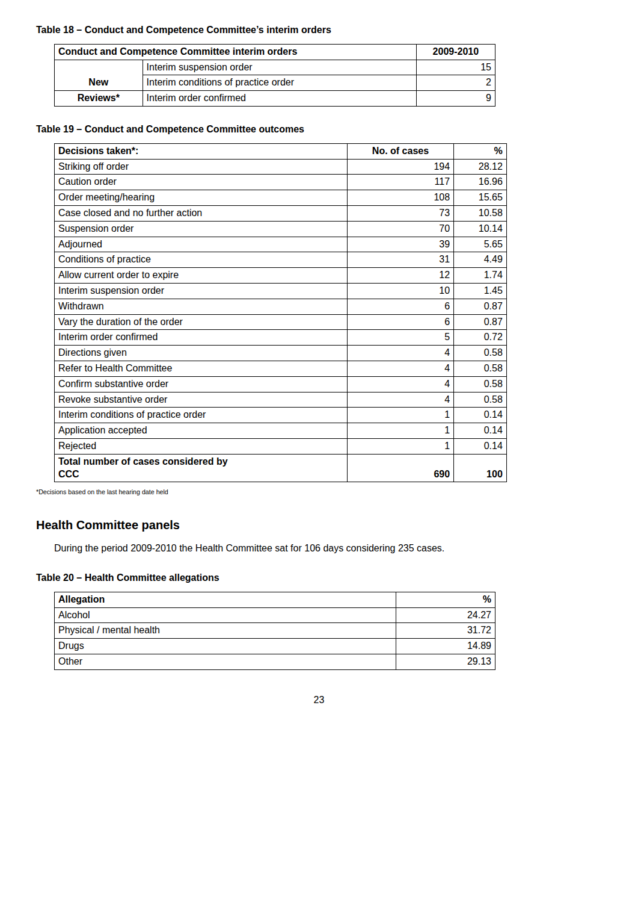Table 18 – Conduct and Competence Committee’s interim orders
| Conduct and Competence Committee interim orders | 2009-2010 |
| --- | --- |
| | Interim suspension order | 15 |
| New | Interim conditions of practice order | 2 |
| Reviews* | Interim order confirmed | 9 |
Table 19 – Conduct and Competence Committee outcomes
| Decisions taken*: | No. of cases | % |
| --- | --- | --- |
| Striking off order | 194 | 28.12 |
| Caution order | 117 | 16.96 |
| Order meeting/hearing | 108 | 15.65 |
| Case closed and no further action | 73 | 10.58 |
| Suspension order | 70 | 10.14 |
| Adjourned | 39 | 5.65 |
| Conditions of practice | 31 | 4.49 |
| Allow current order to expire | 12 | 1.74 |
| Interim suspension order | 10 | 1.45 |
| Withdrawn | 6 | 0.87 |
| Vary the duration of the order | 6 | 0.87 |
| Interim order confirmed | 5 | 0.72 |
| Directions given | 4 | 0.58 |
| Refer to Health Committee | 4 | 0.58 |
| Confirm substantive order | 4 | 0.58 |
| Revoke substantive order | 4 | 0.58 |
| Interim conditions of practice order | 1 | 0.14 |
| Application accepted | 1 | 0.14 |
| Rejected | 1 | 0.14 |
| Total number of cases considered by CCC | 690 | 100 |
*Decisions based on the last hearing date held
Health Committee panels
During the period 2009-2010 the Health Committee sat for 106 days considering 235 cases.
Table 20 – Health Committee allegations
| Allegation | % |
| --- | --- |
| Alcohol | 24.27 |
| Physical / mental health | 31.72 |
| Drugs | 14.89 |
| Other | 29.13 |
23